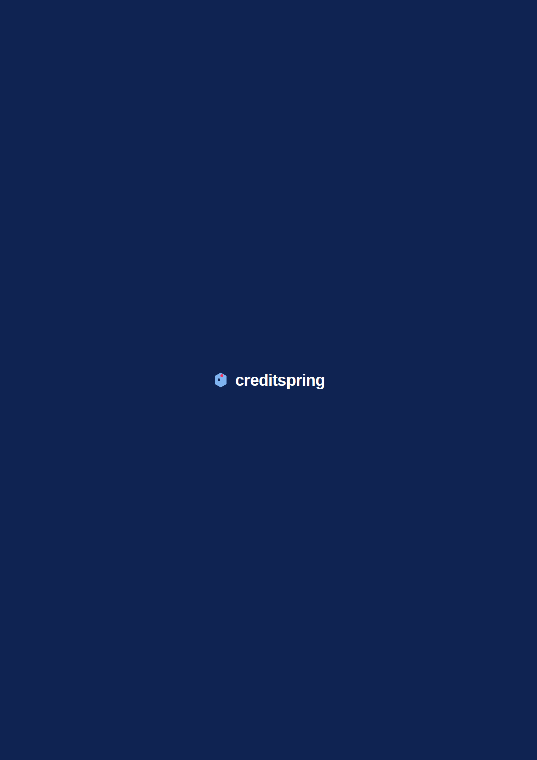Creditspring logo creditspring